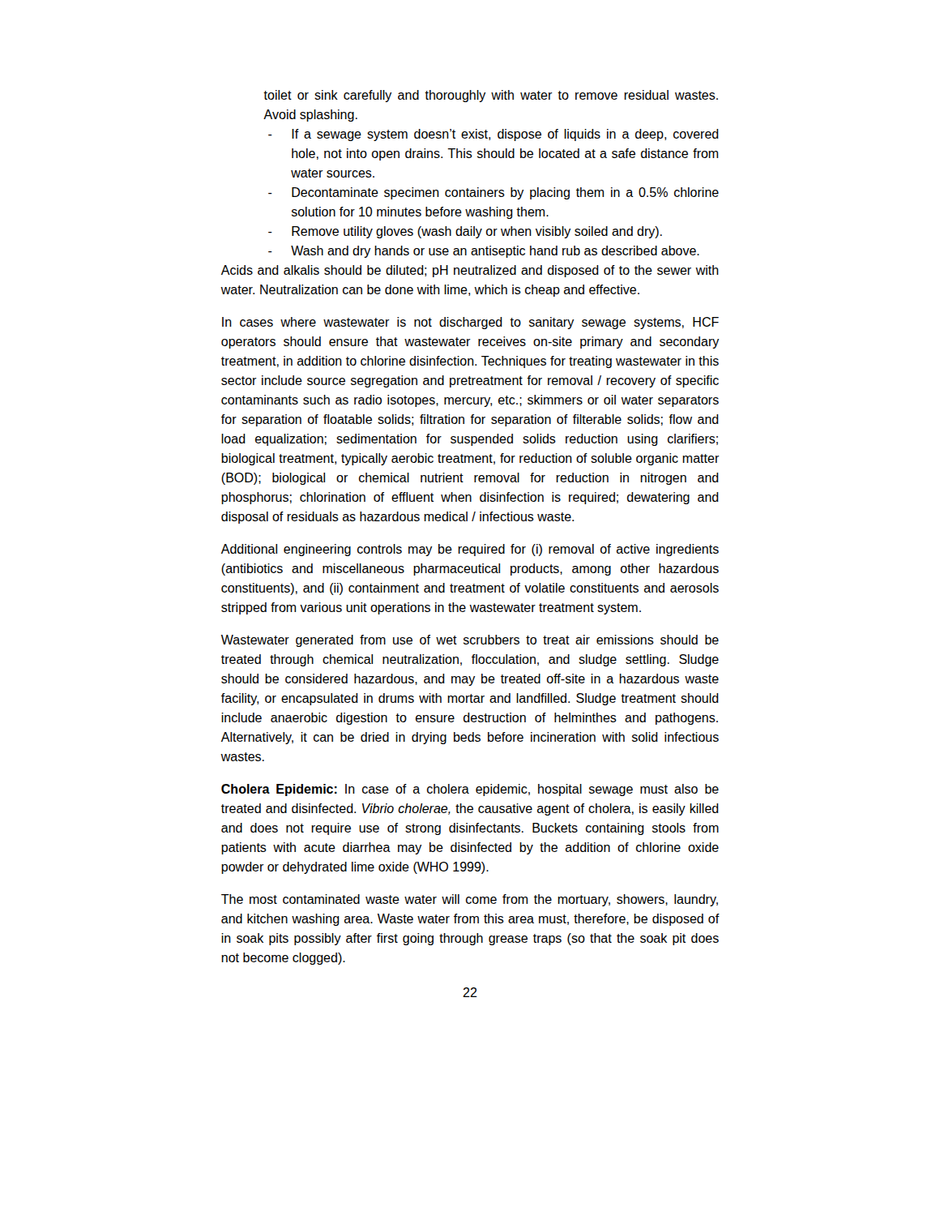toilet or sink carefully and thoroughly with water to remove residual wastes. Avoid splashing.
If a sewage system doesn’t exist, dispose of liquids in a deep, covered hole, not into open drains. This should be located at a safe distance from water sources.
Decontaminate specimen containers by placing them in a 0.5% chlorine solution for 10 minutes before washing them.
Remove utility gloves (wash daily or when visibly soiled and dry).
Wash and dry hands or use an antiseptic hand rub as described above.
Acids and alkalis should be diluted; pH neutralized and disposed of to the sewer with water. Neutralization can be done with lime, which is cheap and effective.
In cases where wastewater is not discharged to sanitary sewage systems, HCF operators should ensure that wastewater receives on-site primary and secondary treatment, in addition to chlorine disinfection. Techniques for treating wastewater in this sector include source segregation and pretreatment for removal / recovery of specific contaminants such as radio isotopes, mercury, etc.; skimmers or oil water separators for separation of floatable solids; filtration for separation of filterable solids; flow and load equalization; sedimentation for suspended solids reduction using clarifiers; biological treatment, typically aerobic treatment, for reduction of soluble organic matter (BOD); biological or chemical nutrient removal for reduction in nitrogen and phosphorus; chlorination of effluent when disinfection is required; dewatering and disposal of residuals as hazardous medical / infectious waste.
Additional engineering controls may be required for (i) removal of active ingredients (antibiotics and miscellaneous pharmaceutical products, among other hazardous constituents), and (ii) containment and treatment of volatile constituents and aerosols stripped from various unit operations in the wastewater treatment system.
Wastewater generated from use of wet scrubbers to treat air emissions should be treated through chemical neutralization, flocculation, and sludge settling. Sludge should be considered hazardous, and may be treated off-site in a hazardous waste facility, or encapsulated in drums with mortar and landfilled. Sludge treatment should include anaerobic digestion to ensure destruction of helminthes and pathogens. Alternatively, it can be dried in drying beds before incineration with solid infectious wastes.
Cholera Epidemic: In case of a cholera epidemic, hospital sewage must also be treated and disinfected. Vibrio cholerae, the causative agent of cholera, is easily killed and does not require use of strong disinfectants. Buckets containing stools from patients with acute diarrhea may be disinfected by the addition of chlorine oxide powder or dehydrated lime oxide (WHO 1999).
The most contaminated waste water will come from the mortuary, showers, laundry, and kitchen washing area. Waste water from this area must, therefore, be disposed of in soak pits possibly after first going through grease traps (so that the soak pit does not become clogged).
22